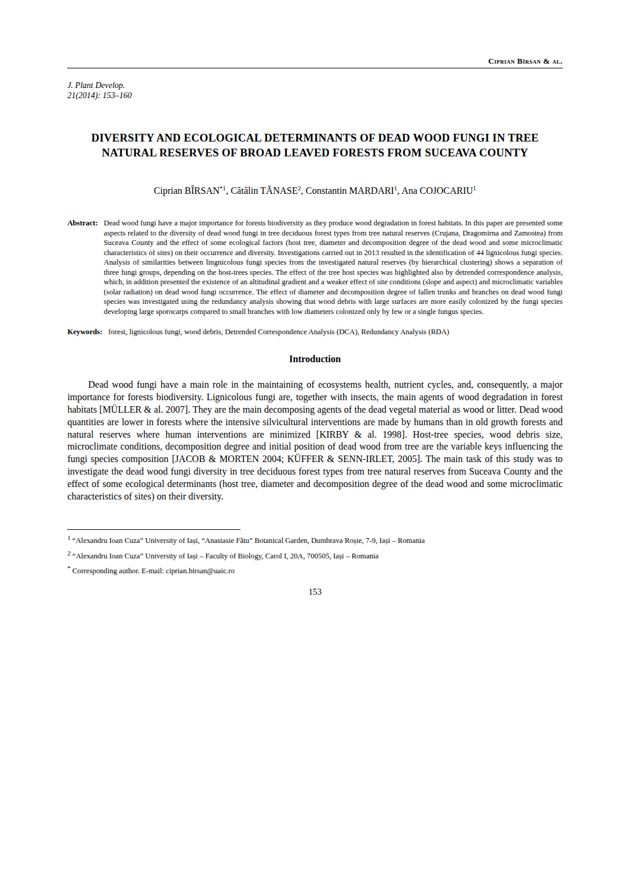Ciprian Bîrsan & al.
J. Plant Develop.
21(2014): 153–160
Diversity and ecological determinants of dead wood fungi in tree natural reserves of broad leaved forests from Suceava County
Ciprian BÎRSAN*1, Cătălin TĂNASE2, Constantin MARDARI1, Ana COJOCARIU1
Abstract: Dead wood fungi have a major importance for forests biodiversity as they produce wood degradation in forest habitats. In this paper are presented some aspects related to the diversity of dead wood fungi in tree deciduous forest types from tree natural reserves (Crujana, Dragomirna and Zamostea) from Suceava County and the effect of some ecological factors (host tree, diameter and decomposition degree of the dead wood and some microclimatic characteristics of sites) on their occurrence and diversity. Investigations carried out in 2013 resulted in the identification of 44 lignicolous fungi species. Analysis of similarities between lingnicolous fungi species from the investigated natural reserves (by hierarchical clustering) shows a separation of three fungi groups, depending on the host-trees species. The effect of the tree host species was highlighted also by detrended correspondence analysis, which, in addition presented the existence of an altitudinal gradient and a weaker effect of site conditions (slope and aspect) and microclimatic variables (solar radiation) on dead wood fungi occurrence. The effect of diameter and decomposition degree of fallen trunks and branches on dead wood fungi species was investigated using the redundancy analysis showing that wood debris with large surfaces are more easily colonized by the fungi species developing large sporocarps compared to small branches with low diameters colonized only by few or a single fungus species.
Keywords: forest, lignicolous fungi, wood debris, Detrended Correspondence Analysis (DCA), Redundancy Analysis (RDA)
Introduction
Dead wood fungi have a main role in the maintaining of ecosystems health, nutrient cycles, and, consequently, a major importance for forests biodiversity. Lignicolous fungi are, together with insects, the main agents of wood degradation in forest habitats [MÜLLER & al. 2007]. They are the main decomposing agents of the dead vegetal material as wood or litter. Dead wood quantities are lower in forests where the intensive silvicultural interventions are made by humans than in old growth forests and natural reserves where human interventions are minimized [KIRBY & al. 1998]. Host-tree species, wood debris size, microclimate conditions, decomposition degree and initial position of dead wood from tree are the variable keys influencing the fungi species composition [JACOB & MORTEN 2004; KÜFFER & SENN-IRLET, 2005]. The main task of this study was to investigate the dead wood fungi diversity in tree deciduous forest types from tree natural reserves from Suceava County and the effect of some ecological determinants (host tree, diameter and decomposition degree of the dead wood and some microclimatic characteristics of sites) on their diversity.
1 “Alexandru Ioan Cuza” University of Iași, “Anastasie Fătu” Botanical Garden, Dumbrava Roșie, 7-9, Iași – Romania
2 “Alexandru Ioan Cuza” University of Iași – Faculty of Biology, Carol I, 20A, 700505, Iași – Romania
* Corresponding author. E-mail: ciprian.birsan@uaic.ro
153